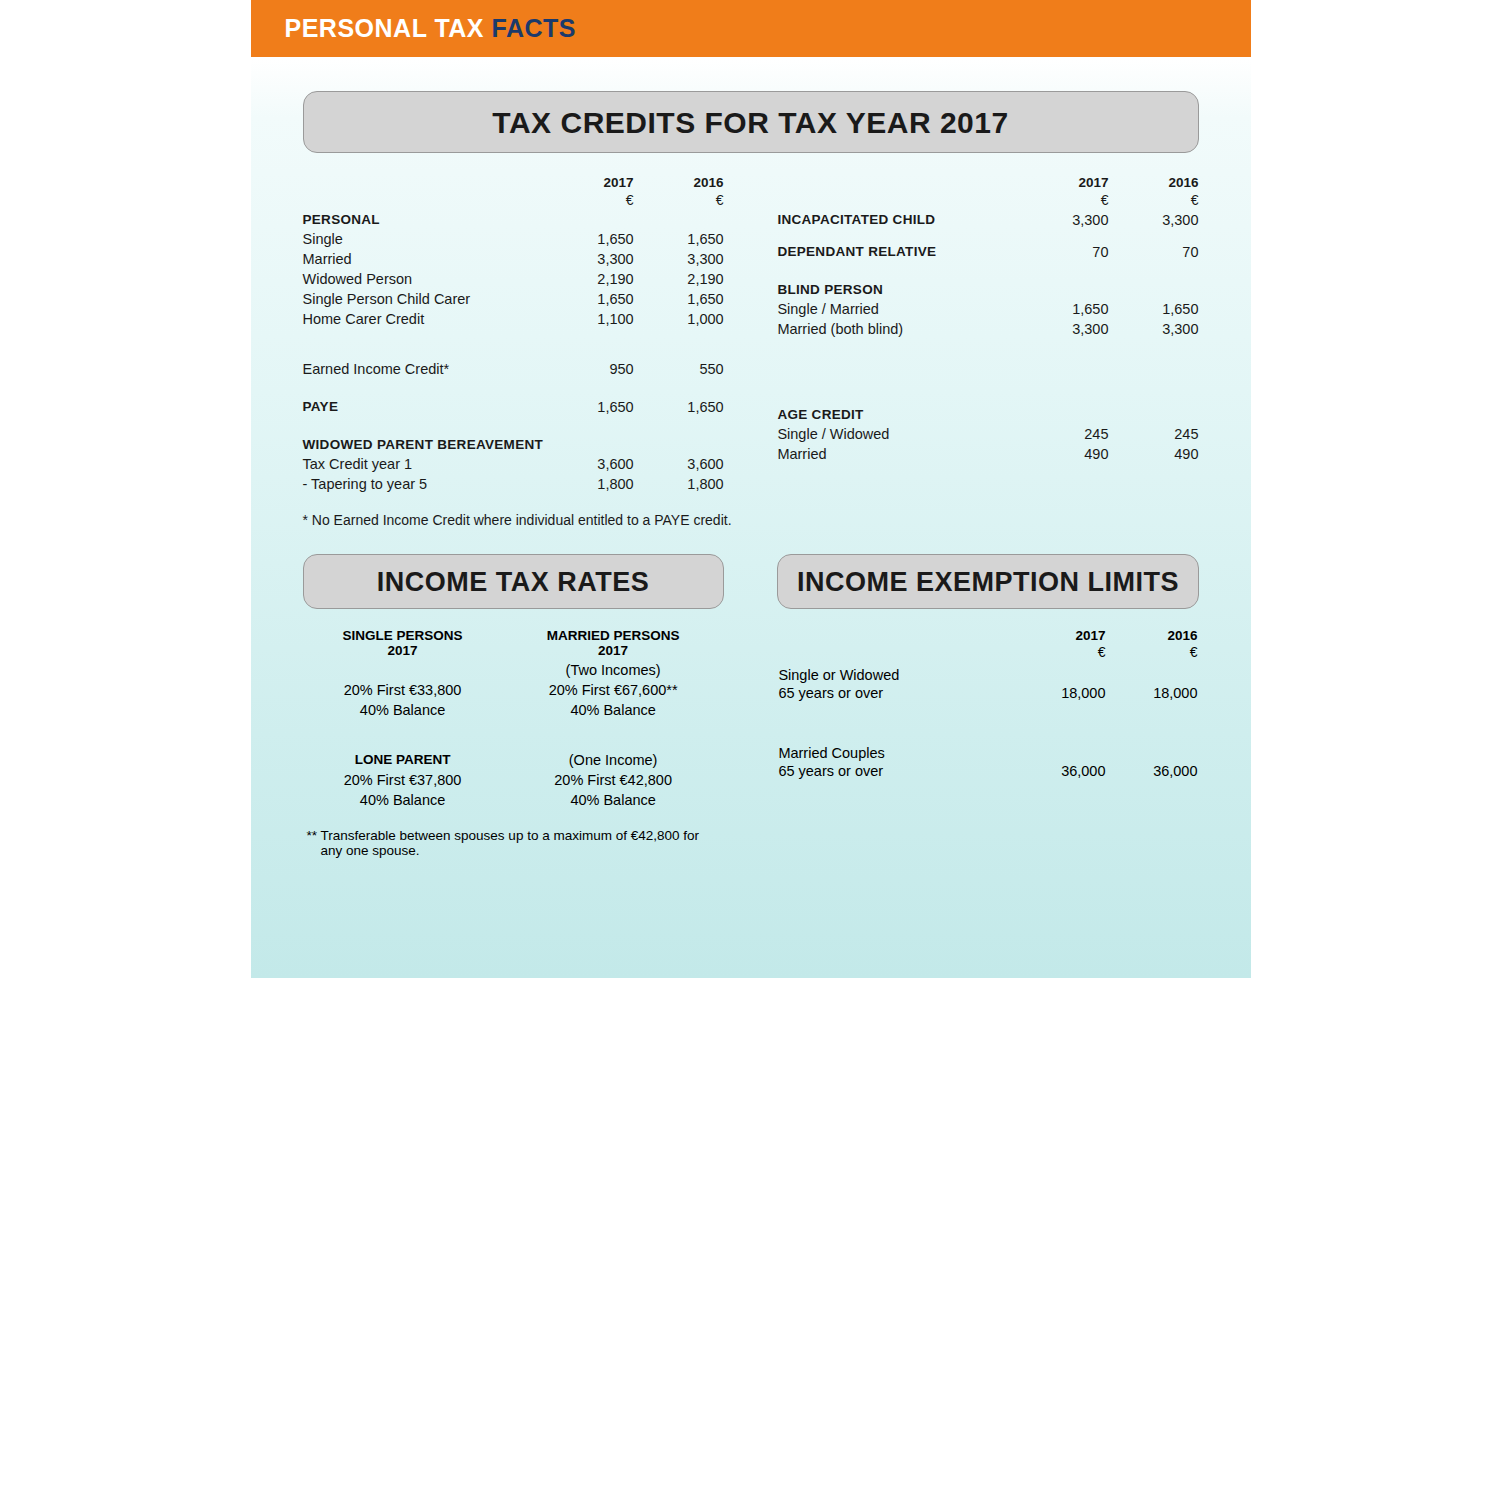PERSONAL TAX FACTS
TAX CREDITS FOR TAX YEAR 2017
| | 2017 | 2016 |
| --- | --- | --- |
| | € | € |
| PERSONAL | | |
| Single | 1,650 | 1,650 |
| Married | 3,300 | 3,300 |
| Widowed Person | 2,190 | 2,190 |
| Single Person Child Carer | 1,650 | 1,650 |
| Home Carer Credit | 1,100 | 1,000 |
| Earned Income Credit* | 950 | 550 |
| PAYE | 1,650 | 1,650 |
| WIDOWED PARENT BEREAVEMENT | | |
| Tax Credit year 1 | 3,600 | 3,600 |
| - Tapering to year 5 | 1,800 | 1,800 |
| | 2017 | 2016 |
| --- | --- | --- |
| | € | € |
| INCAPACITATED CHILD | 3,300 | 3,300 |
| DEPENDANT RELATIVE | 70 | 70 |
| BLIND PERSON | | |
| Single / Married | 1,650 | 1,650 |
| Married (both blind) | 3,300 | 3,300 |
| AGE CREDIT | | |
| Single / Widowed | 245 | 245 |
| Married | 490 | 490 |
* No Earned Income Credit where individual entitled to a PAYE credit.
INCOME TAX RATES
| SINGLE PERSONS 2017 | MARRIED PERSONS 2017 |
| --- | --- |
| | (Two Incomes) |
| 20% First €33,800 | 20% First €67,600** |
| 40% Balance | 40% Balance |
| LONE PARENT | (One Income) |
| 20% First €37,800 | 20% First €42,800 |
| 40% Balance | 40% Balance |
** Transferable between spouses up to a maximum of €42,800 for any one spouse.
INCOME EXEMPTION LIMITS
| | 2017 | 2016 |
| --- | --- | --- |
| | € | € |
| Single or Widowed | | |
| 65 years or over | 18,000 | 18,000 |
| Married Couples | | |
| 65 years or over | 36,000 | 36,000 |